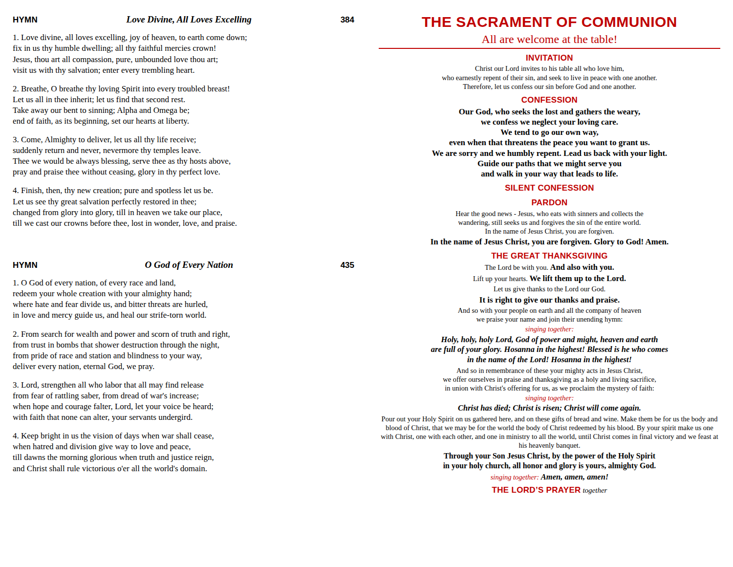HYMN Love Divine, All Loves Excelling 384
1. Love divine, all loves excelling, joy of heaven, to earth come down;
fix in us thy humble dwelling; all thy faithful mercies crown!
Jesus, thou art all compassion, pure, unbounded love thou art;
visit us with thy salvation; enter every trembling heart.
2. Breathe, O breathe thy loving Spirit into every troubled breast!
Let us all in thee inherit; let us find that second rest.
Take away our bent to sinning; Alpha and Omega be;
end of faith, as its beginning, set our hearts at liberty.
3. Come, Almighty to deliver, let us all thy life receive;
suddenly return and never, nevermore thy temples leave.
Thee we would be always blessing, serve thee as thy hosts above,
pray and praise thee without ceasing, glory in thy perfect love.
4. Finish, then, thy new creation; pure and spotless let us be.
Let us see thy great salvation perfectly restored in thee;
changed from glory into glory, till in heaven we take our place,
till we cast our crowns before thee, lost in wonder, love, and praise.
HYMN O God of Every Nation 435
1. O God of every nation, of every race and land,
redeem your whole creation with your almighty hand;
where hate and fear divide us, and bitter threats are hurled,
in love and mercy guide us, and heal our strife-torn world.
2. From search for wealth and power and scorn of truth and right,
from trust in bombs that shower destruction through the night,
from pride of race and station and blindness to your way,
deliver every nation, eternal God, we pray.
3. Lord, strengthen all who labor that all may find release
from fear of rattling saber, from dread of war's increase;
when hope and courage falter, Lord, let your voice be heard;
with faith that none can alter, your servants undergird.
4. Keep bright in us the vision of days when war shall cease,
when hatred and division give way to love and peace,
till dawns the morning glorious when truth and justice reign,
and Christ shall rule victorious o'er all the world's domain.
THE SACRAMENT OF COMMUNION
All are welcome at the table!
INVITATION
Christ our Lord invites to his table all who love him,
who earnestly repent of their sin, and seek to live in peace with one another.
Therefore, let us confess our sin before God and one another.
CONFESSION
Our God, who seeks the lost and gathers the weary,
we confess we neglect your loving care.
We tend to go our own way,
even when that threatens the peace you want to grant us.
We are sorry and we humbly repent. Lead us back with your light.
Guide our paths that we might serve you
and walk in your way that leads to life.
SILENT CONFESSION
PARDON
Hear the good news - Jesus, who eats with sinners and collects the
wandering, still seeks us and forgives the sin of the entire world.
In the name of Jesus Christ, you are forgiven.
In the name of Jesus Christ, you are forgiven. Glory to God! Amen.
THE GREAT THANKSGIVING
The Lord be with you. And also with you.
Lift up your hearts. We lift them up to the Lord.
Let us give thanks to the Lord our God.
It is right to give our thanks and praise.
And so with your people on earth and all the company of heaven
we praise your name and join their unending hymn:
singing together:
Holy, holy, holy Lord, God of power and might, heaven and earth
are full of your glory. Hosanna in the highest! Blessed is he who comes
in the name of the Lord! Hosanna in the highest!
And so in remembrance of these your mighty acts in Jesus Christ,
we offer ourselves in praise and thanksgiving as a holy and living sacrifice,
in union with Christ's offering for us, as we proclaim the mystery of faith:
singing together:
Christ has died; Christ is risen; Christ will come again.
Pour out your Holy Spirit on us gathered here, and on these gifts of bread and wine. Make them be for us the body and blood of Christ, that we may be for the world the body of Christ redeemed by his blood. By your spirit make us one with Christ, one with each other, and one in ministry to all the world, until Christ comes in final victory and we feast at his heavenly banquet.
Through your Son Jesus Christ, by the power of the Holy Spirit
in your holy church, all honor and glory is yours, almighty God.
singing together: Amen, amen, amen!
THE LORD’S PRAYER together